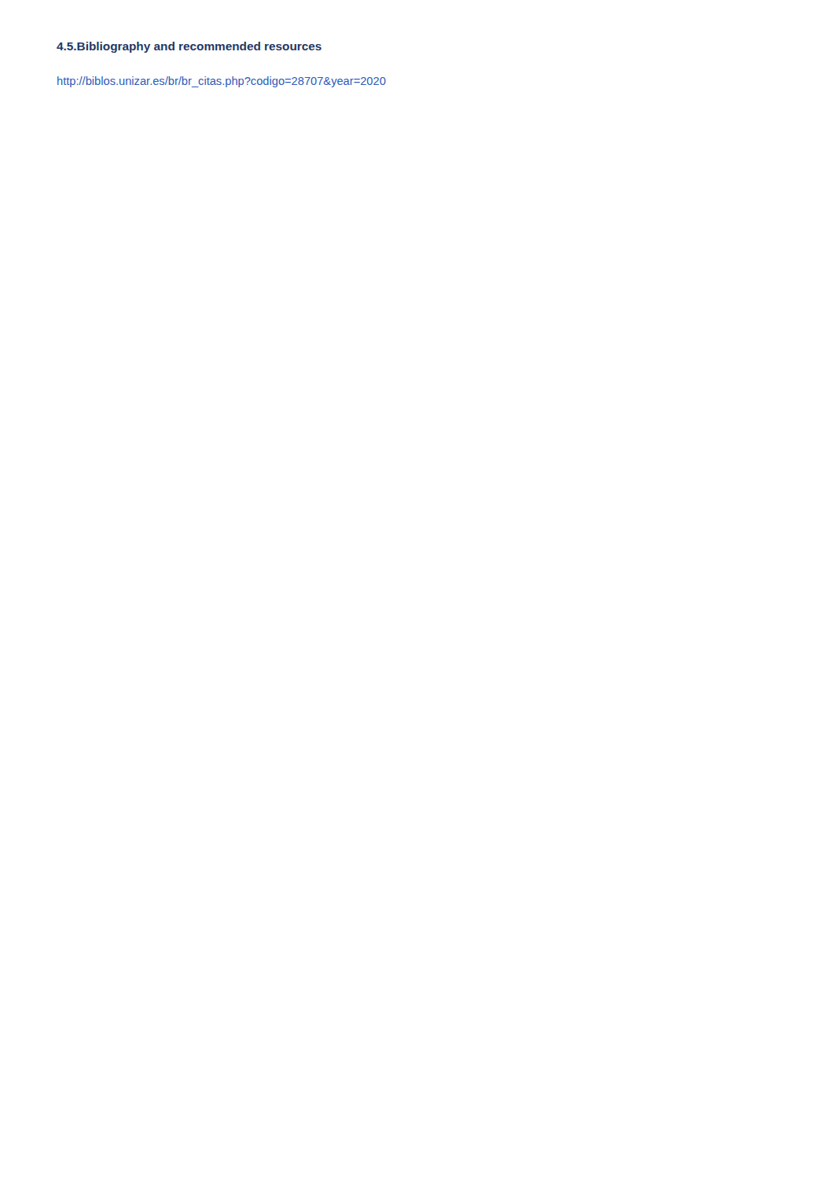4.5.Bibliography and recommended resources
http://biblos.unizar.es/br/br_citas.php?codigo=28707&year=2020